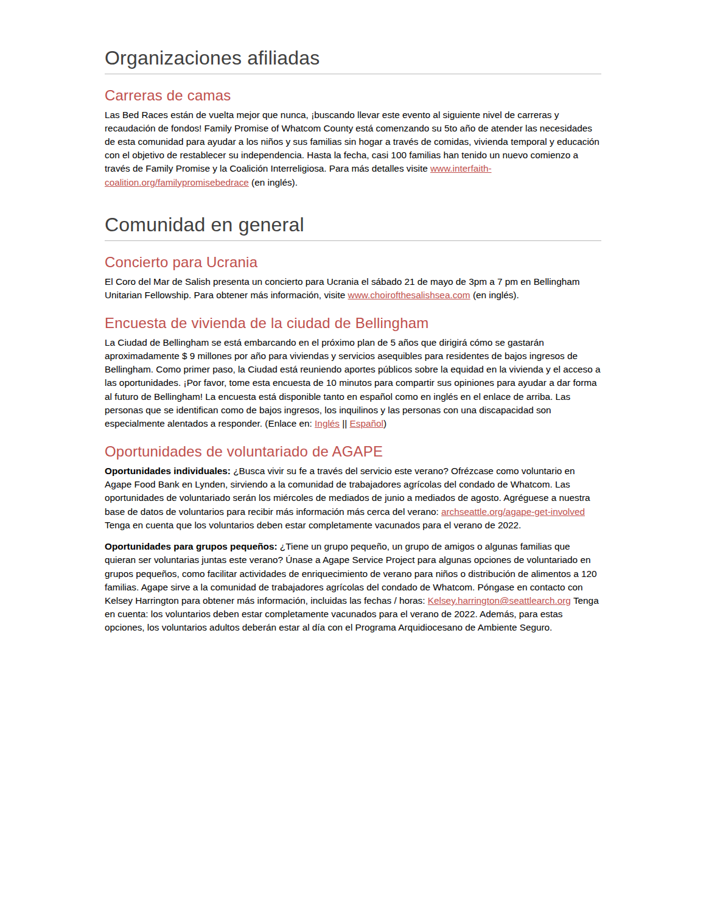Organizaciones afiliadas
Carreras de camas
Las Bed Races están de vuelta mejor que nunca, ¡buscando llevar este evento al siguiente nivel de carreras y recaudación de fondos! Family Promise of Whatcom County está comenzando su 5to año de atender las necesidades de esta comunidad para ayudar a los niños y sus familias sin hogar a través de comidas, vivienda temporal y educación con el objetivo de restablecer su independencia. Hasta la fecha, casi 100 familias han tenido un nuevo comienzo a través de Family Promise y la Coalición Interreligiosa. Para más detalles visite www.interfaith-coalition.org/familypromisebedrace (en inglés).
Comunidad en general
Concierto para Ucrania
El Coro del Mar de Salish presenta un concierto para Ucrania el sábado 21 de mayo de 3pm a 7 pm en Bellingham Unitarian Fellowship. Para obtener más información, visite www.choirofthesalishsea.com (en inglés).
Encuesta de vivienda de la ciudad de Bellingham
La Ciudad de Bellingham se está embarcando en el próximo plan de 5 años que dirigirá cómo se gastarán aproximadamente $ 9 millones por año para viviendas y servicios asequibles para residentes de bajos ingresos de Bellingham. Como primer paso, la Ciudad está reuniendo aportes públicos sobre la equidad en la vivienda y el acceso a las oportunidades. ¡Por favor, tome esta encuesta de 10 minutos para compartir sus opiniones para ayudar a dar forma al futuro de Bellingham! La encuesta está disponible tanto en español como en inglés en el enlace de arriba. Las personas que se identifican como de bajos ingresos, los inquilinos y las personas con una discapacidad son especialmente alentados a responder. (Enlace en: Inglés || Español)
Oportunidades de voluntariado de AGAPE
Oportunidades individuales: ¿Busca vivir su fe a través del servicio este verano? Ofrézcase como voluntario en Agape Food Bank en Lynden, sirviendo a la comunidad de trabajadores agrícolas del condado de Whatcom. Las oportunidades de voluntariado serán los miércoles de mediados de junio a mediados de agosto. Agréguese a nuestra base de datos de voluntarios para recibir más información más cerca del verano: archseattle.org/agape-get-involved Tenga en cuenta que los voluntarios deben estar completamente vacunados para el verano de 2022.
Oportunidades para grupos pequeños: ¿Tiene un grupo pequeño, un grupo de amigos o algunas familias que quieran ser voluntarias juntas este verano? Únase a Agape Service Project para algunas opciones de voluntariado en grupos pequeños, como facilitar actividades de enriquecimiento de verano para niños o distribución de alimentos a 120 familias. Agape sirve a la comunidad de trabajadores agrícolas del condado de Whatcom. Póngase en contacto con Kelsey Harrington para obtener más información, incluidas las fechas / horas: Kelsey.harrington@seattlearch.org Tenga en cuenta: los voluntarios deben estar completamente vacunados para el verano de 2022. Además, para estas opciones, los voluntarios adultos deberán estar al día con el Programa Arquidiocesano de Ambiente Seguro.